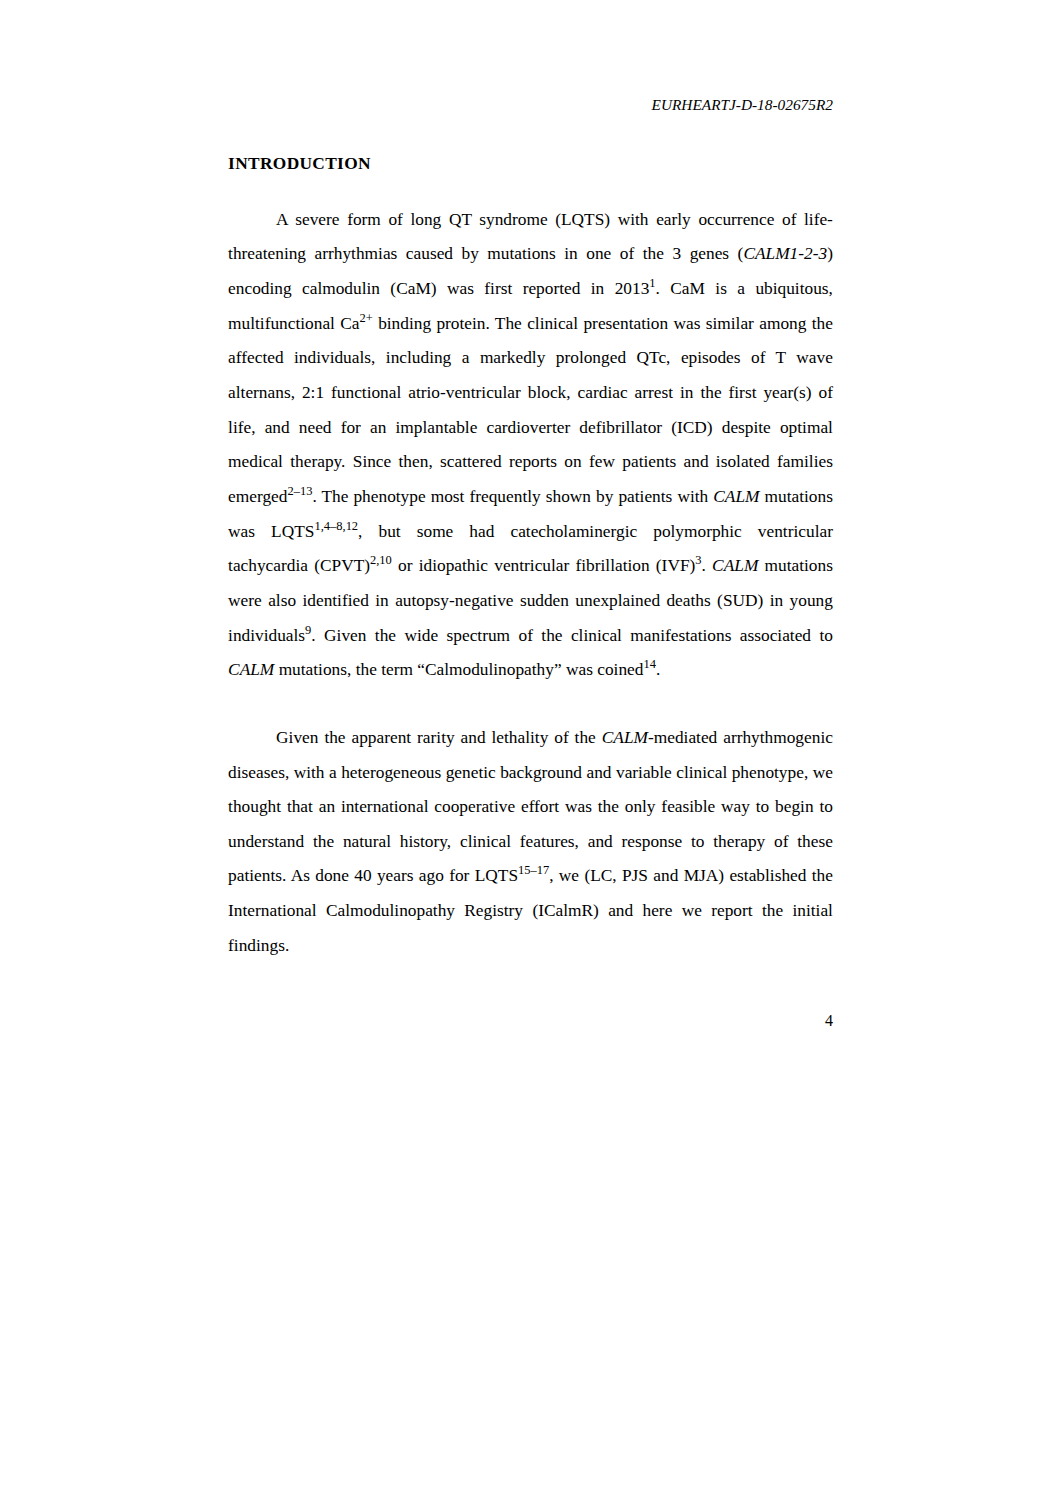EURHEARTJ-D-18-02675R2
INTRODUCTION
A severe form of long QT syndrome (LQTS) with early occurrence of life-threatening arrhythmias caused by mutations in one of the 3 genes (CALM1-2-3) encoding calmodulin (CaM) was first reported in 20131. CaM is a ubiquitous, multifunctional Ca2+ binding protein. The clinical presentation was similar among the affected individuals, including a markedly prolonged QTc, episodes of T wave alternans, 2:1 functional atrio-ventricular block, cardiac arrest in the first year(s) of life, and need for an implantable cardioverter defibrillator (ICD) despite optimal medical therapy. Since then, scattered reports on few patients and isolated families emerged2–13. The phenotype most frequently shown by patients with CALM mutations was LQTS1,4–8,12, but some had catecholaminergic polymorphic ventricular tachycardia (CPVT)2,10 or idiopathic ventricular fibrillation (IVF)3. CALM mutations were also identified in autopsy-negative sudden unexplained deaths (SUD) in young individuals9. Given the wide spectrum of the clinical manifestations associated to CALM mutations, the term “Calmodulinopathy” was coined14.
Given the apparent rarity and lethality of the CALM-mediated arrhythmogenic diseases, with a heterogeneous genetic background and variable clinical phenotype, we thought that an international cooperative effort was the only feasible way to begin to understand the natural history, clinical features, and response to therapy of these patients. As done 40 years ago for LQTS15–17, we (LC, PJS and MJA) established the International Calmodulinopathy Registry (ICalmR) and here we report the initial findings.
4